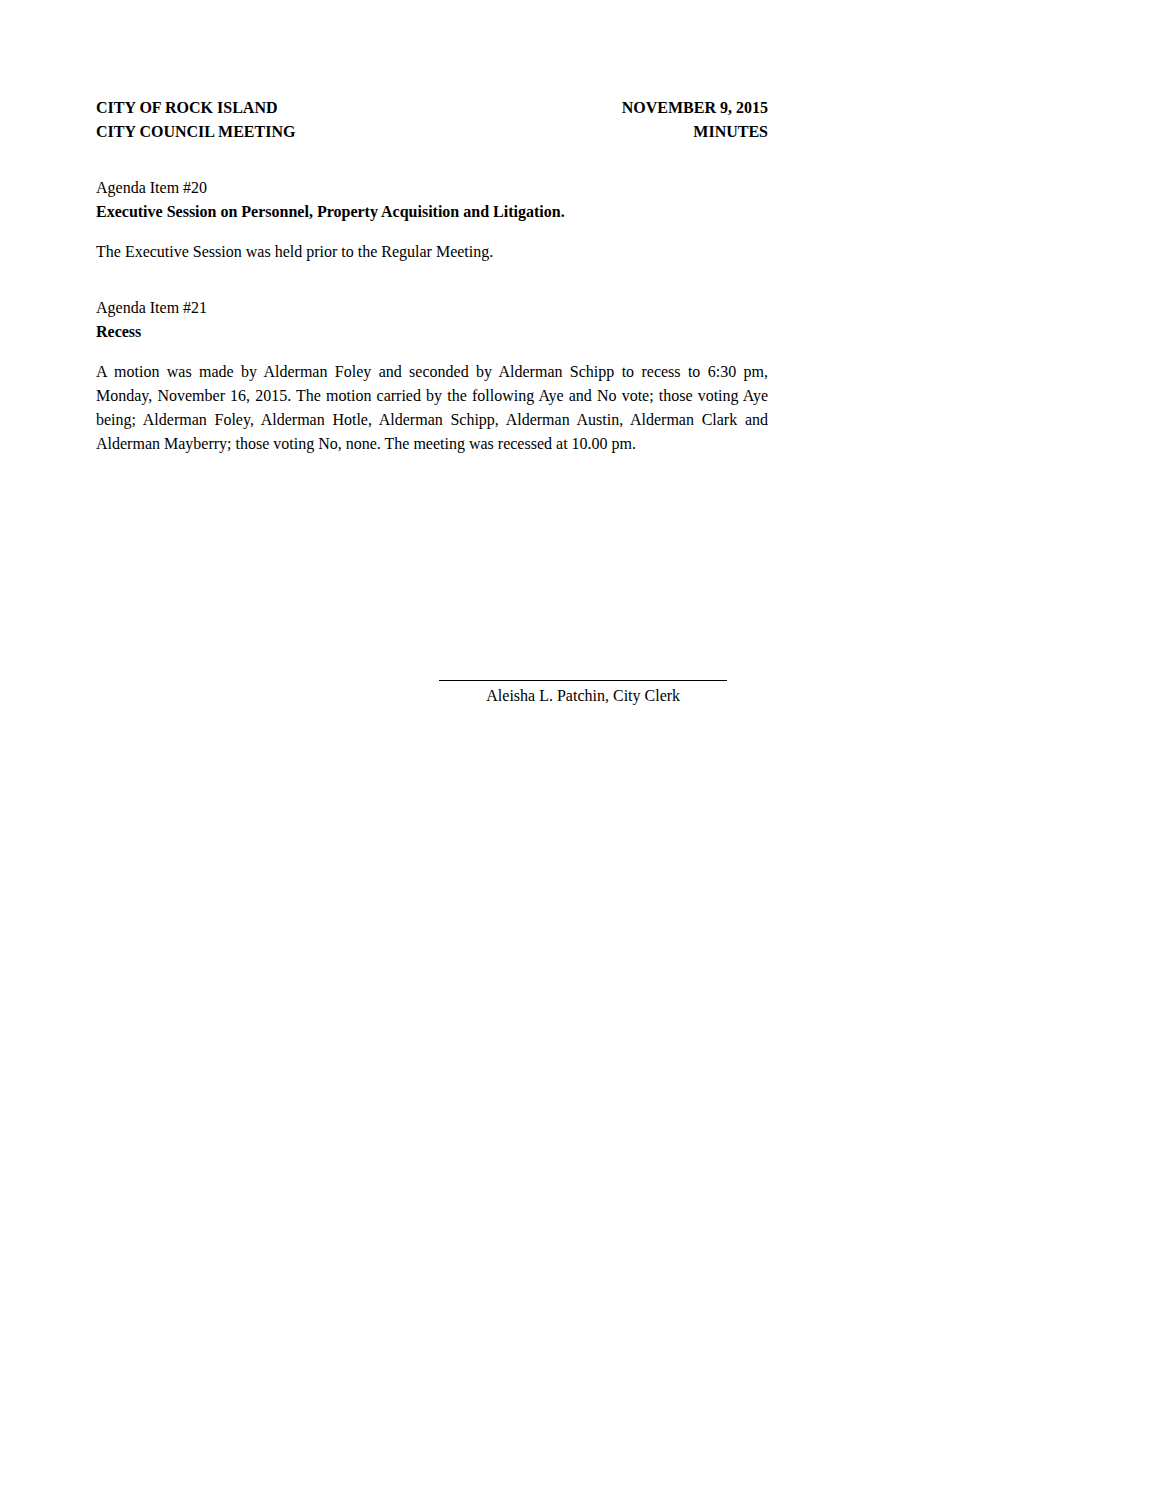CITY OF ROCK ISLAND CITY COUNCIL MEETING
November 9, 2015 MINUTES
Agenda Item #20
Executive Session on Personnel, Property Acquisition and Litigation.
The Executive Session was held prior to the Regular Meeting.
Agenda Item #21
Recess
A motion was made by Alderman Foley and seconded by Alderman Schipp to recess to 6:30 pm, Monday, November 16, 2015. The motion carried by the following Aye and No vote; those voting Aye being; Alderman Foley, Alderman Hotle, Alderman Schipp, Alderman Austin, Alderman Clark and Alderman Mayberry; those voting No, none. The meeting was recessed at 10.00 pm.
Aleisha L. Patchin, City Clerk